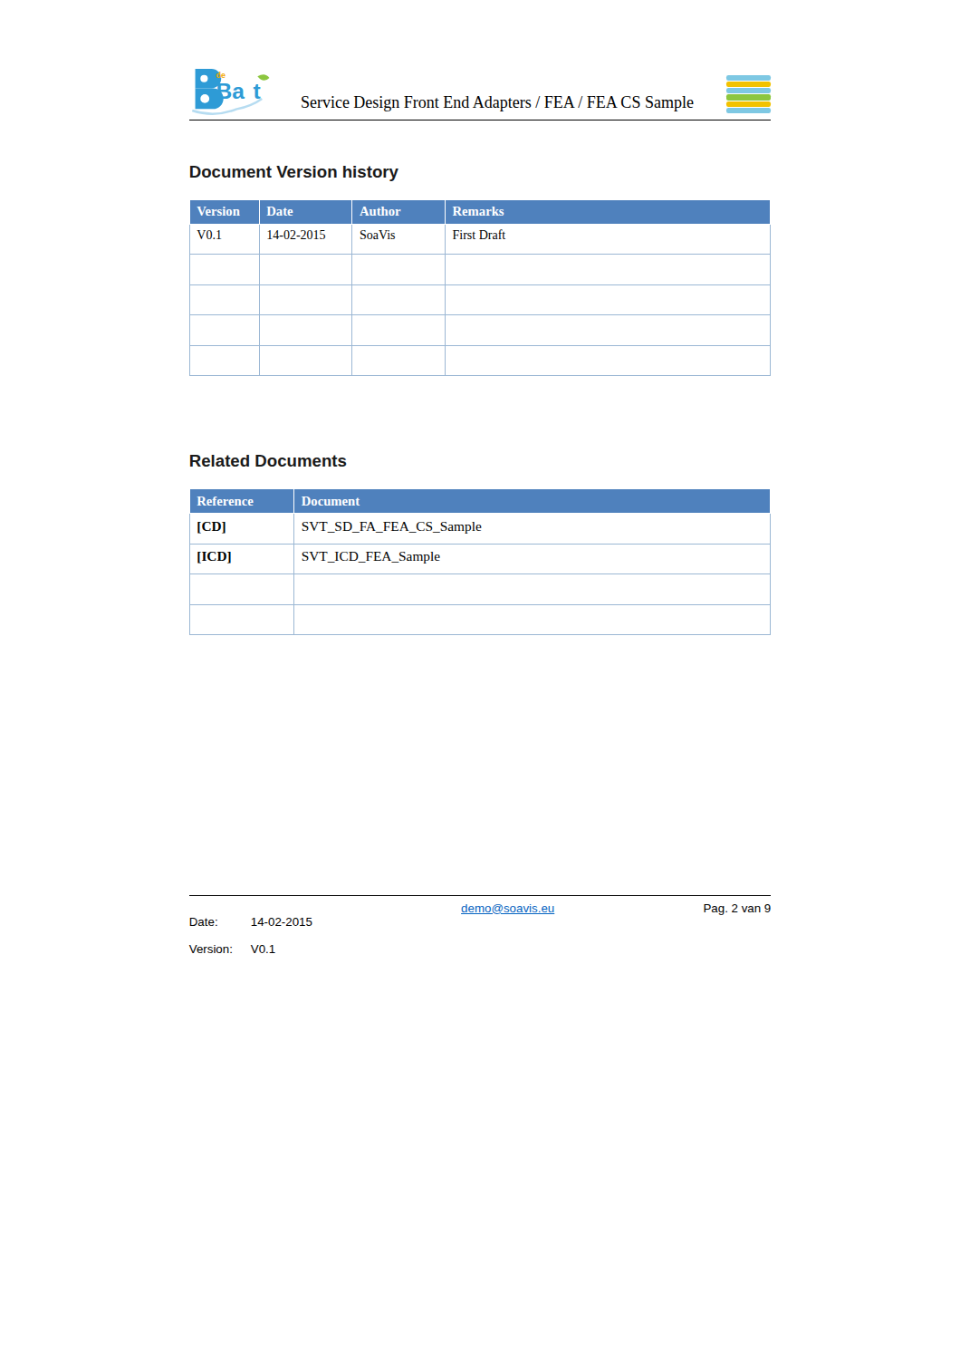de Ba t
Service Design Front End Adapters / FEA / FEA CS Sample
Document Version history
| Version | Date | Author | Remarks |
| --- | --- | --- | --- |
| V0.1 | 14-02-2015 | SoaVis | First Draft |
Related Documents
| Reference | Document |
| --- | --- |
| [CD] | SVT_SD_FA_FEA_CS_Sample |
| [ICD] | SVT_ICD_FEA_Sample |
Date: 14-02-2015
Version: V0.1
demo@soavis.eu
Pag. 2 van 9